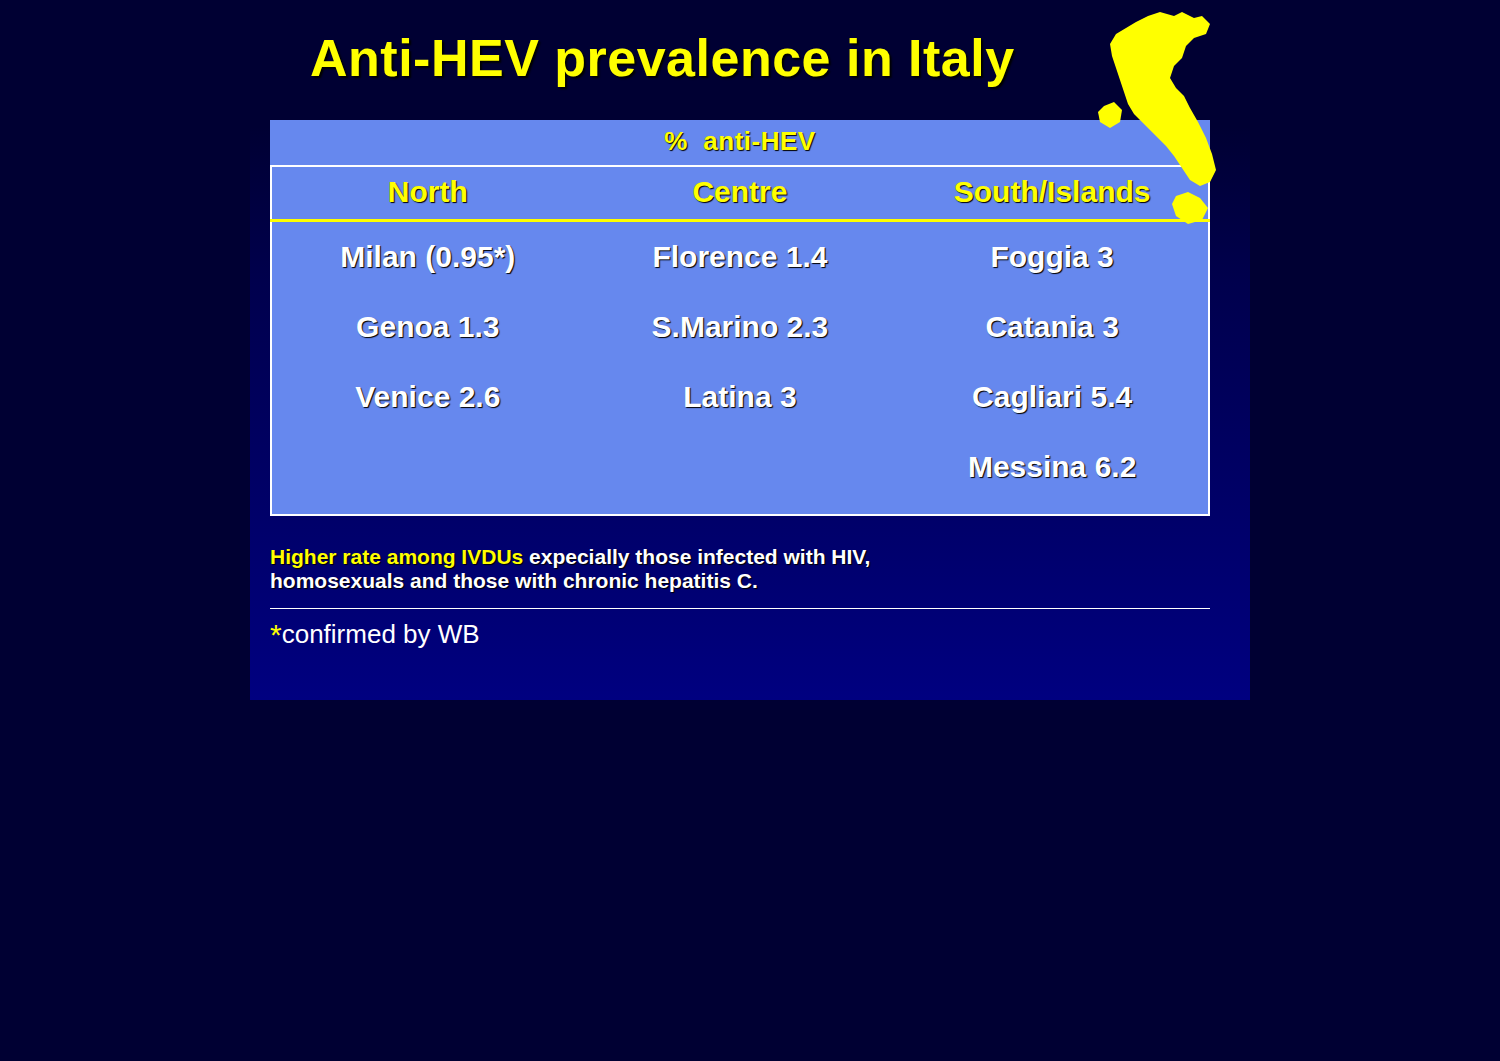Anti-HEV prevalence in Italy
% anti-HEV
| North | Centre | South/Islands |
| --- | --- | --- |
| Milan (0.95 * ) | Florence 1.4 | Foggia 3 |
| Genoa 1.3 | S.Marino 2.3 | Catania 3 |
| Venice 2.6 | Latina 3 | Cagliari 5.4 |
| | | Messina 6.2 |
Higher rate among IVDUs expecially those infected with HIV,
homosexuals and those with chronic hepatitis C.
*confirmed by WB